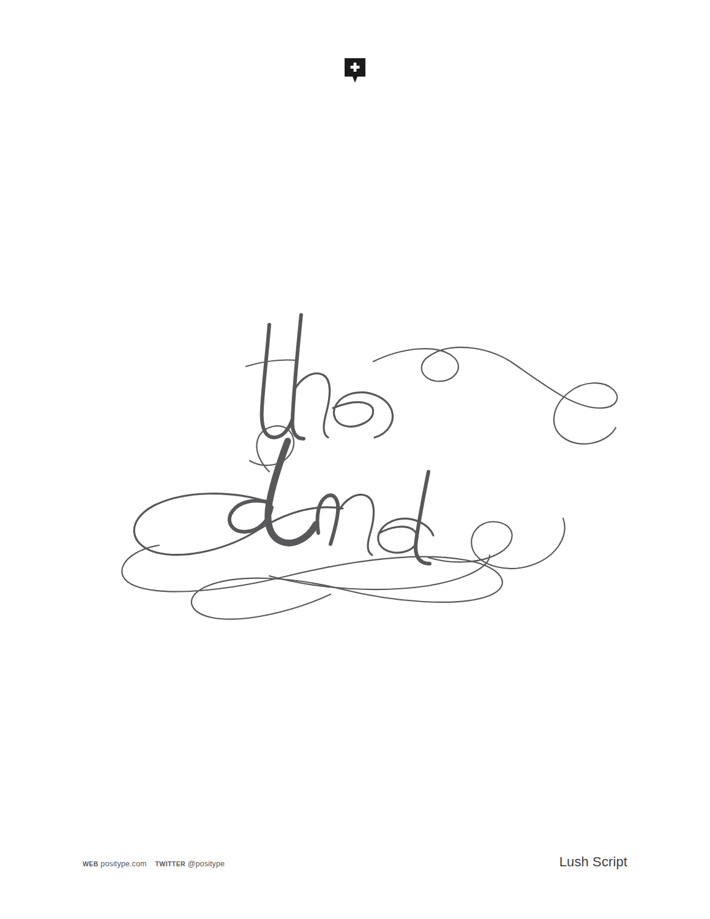Web positype.com Twitter @positype
Lush Script